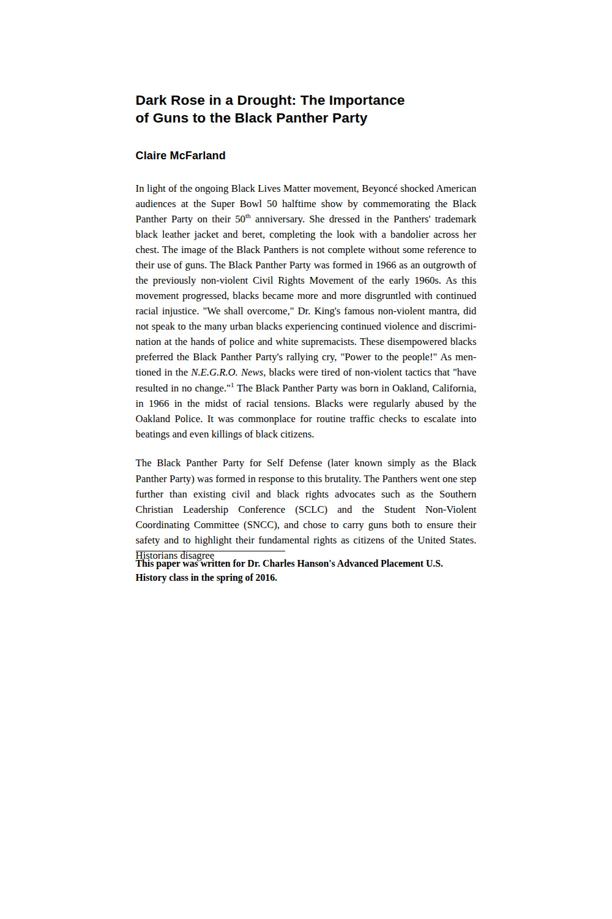Dark Rose in a Drought: The Importance
of Guns to the Black Panther Party
Claire McFarland
In light of the ongoing Black Lives Matter movement, Beyoncé shocked American audiences at the Super Bowl 50 halftime show by commemorating the Black Panther Party on their 50th anniversary. She dressed in the Panthers' trademark black leather jacket and beret, completing the look with a bandolier across her chest. The image of the Black Panthers is not complete without some reference to their use of guns. The Black Panther Party was formed in 1966 as an outgrowth of the previously non-violent Civil Rights Movement of the early 1960s. As this movement progressed, blacks became more and more disgruntled with continued racial injustice. "We shall overcome," Dr. King's famous non-violent mantra, did not speak to the many urban blacks experiencing continued violence and discrimination at the hands of police and white supremacists. These disempowered blacks preferred the Black Panther Party's rallying cry, "Power to the people!" As mentioned in the N.E.G.R.O. News, blacks were tired of non-violent tactics that "have resulted in no change."1 The Black Panther Party was born in Oakland, California, in 1966 in the midst of racial tensions. Blacks were regularly abused by the Oakland Police. It was commonplace for routine traffic checks to escalate into beatings and even killings of black citizens.
The Black Panther Party for Self Defense (later known simply as the Black Panther Party) was formed in response to this brutality. The Panthers went one step further than existing civil and black rights advocates such as the Southern Christian Leadership Conference (SCLC) and the Student Non-Violent Coordinating Committee (SNCC), and chose to carry guns both to ensure their safety and to highlight their fundamental rights as citizens of the United States. Historians disagree
This paper was written for Dr. Charles Hanson's Advanced Placement U.S. History class in the spring of 2016.